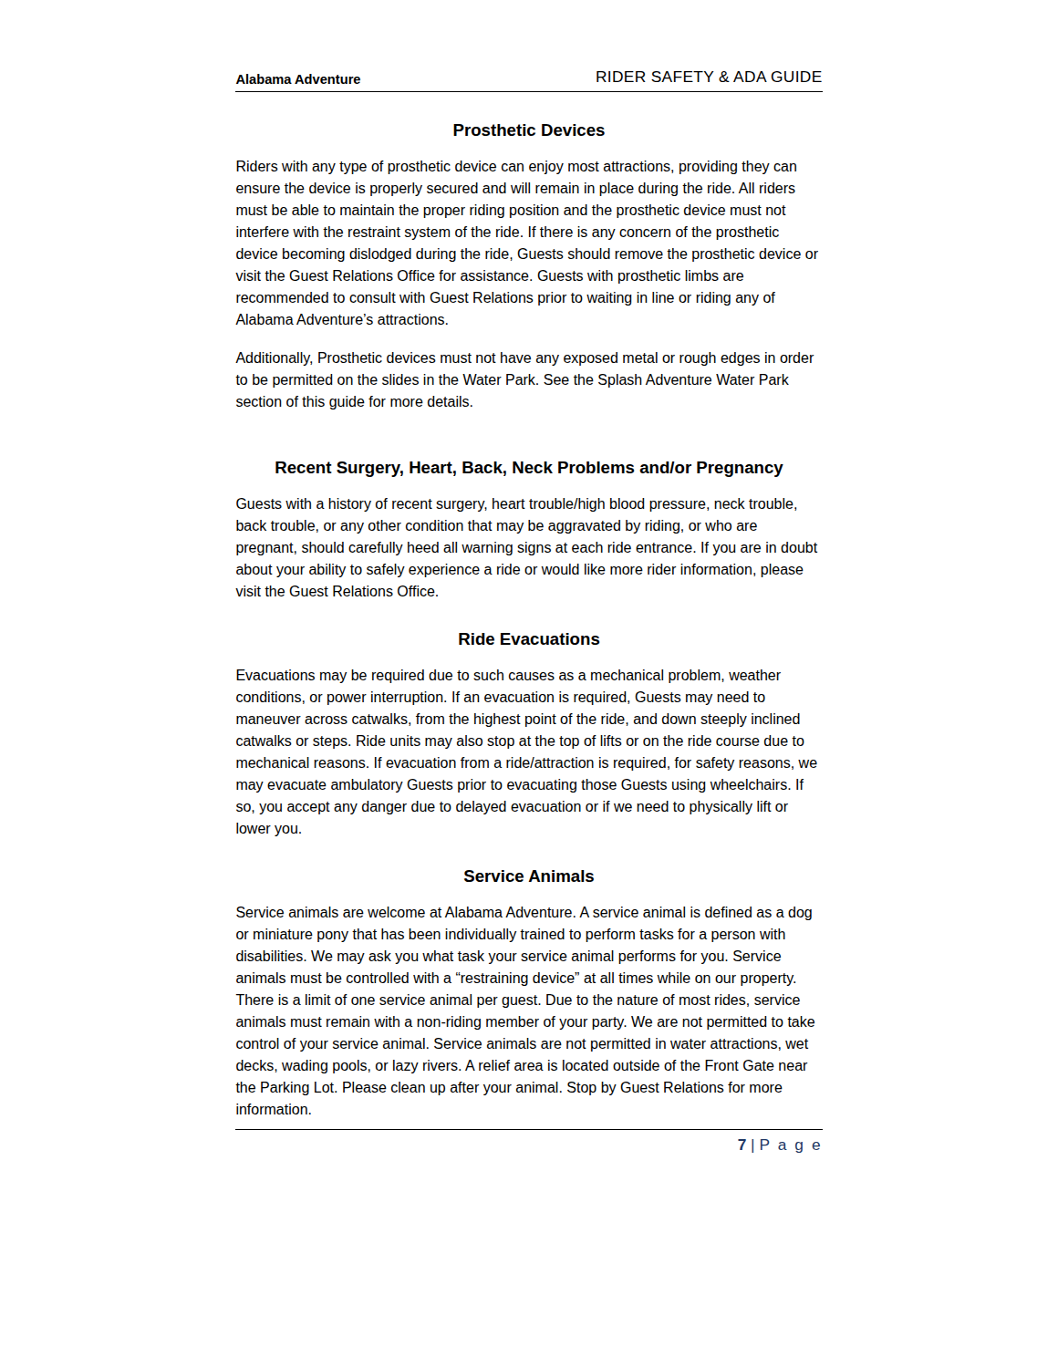Alabama Adventure
RIDER SAFETY & ADA GUIDE
Prosthetic Devices
Riders with any type of prosthetic device can enjoy most attractions, providing they can ensure the device is properly secured and will remain in place during the ride. All riders must be able to maintain the proper riding position and the prosthetic device must not interfere with the restraint system of the ride. If there is any concern of the prosthetic device becoming dislodged during the ride, Guests should remove the prosthetic device or visit the Guest Relations Office for assistance. Guests with prosthetic limbs are recommended to consult with Guest Relations prior to waiting in line or riding any of Alabama Adventure’s attractions.
Additionally, Prosthetic devices must not have any exposed metal or rough edges in order to be permitted on the slides in the Water Park. See the Splash Adventure Water Park section of this guide for more details.
Recent Surgery, Heart, Back, Neck Problems and/or Pregnancy
Guests with a history of recent surgery, heart trouble/high blood pressure, neck trouble, back trouble, or any other condition that may be aggravated by riding, or who are pregnant, should carefully heed all warning signs at each ride entrance. If you are in doubt about your ability to safely experience a ride or would like more rider information, please visit the Guest Relations Office.
Ride Evacuations
Evacuations may be required due to such causes as a mechanical problem, weather conditions, or power interruption. If an evacuation is required, Guests may need to maneuver across catwalks, from the highest point of the ride, and down steeply inclined catwalks or steps. Ride units may also stop at the top of lifts or on the ride course due to mechanical reasons. If evacuation from a ride/attraction is required, for safety reasons, we may evacuate ambulatory Guests prior to evacuating those Guests using wheelchairs. If so, you accept any danger due to delayed evacuation or if we need to physically lift or lower you.
Service Animals
Service animals are welcome at Alabama Adventure. A service animal is defined as a dog or miniature pony that has been individually trained to perform tasks for a person with disabilities. We may ask you what task your service animal performs for you. Service animals must be controlled with a “restraining device” at all times while on our property. There is a limit of one service animal per guest. Due to the nature of most rides, service animals must remain with a non-riding member of your party. We are not permitted to take control of your service animal. Service animals are not permitted in water attractions, wet decks, wading pools, or lazy rivers. A relief area is located outside of the Front Gate near the Parking Lot. Please clean up after your animal. Stop by Guest Relations for more information.
7 | P a g e